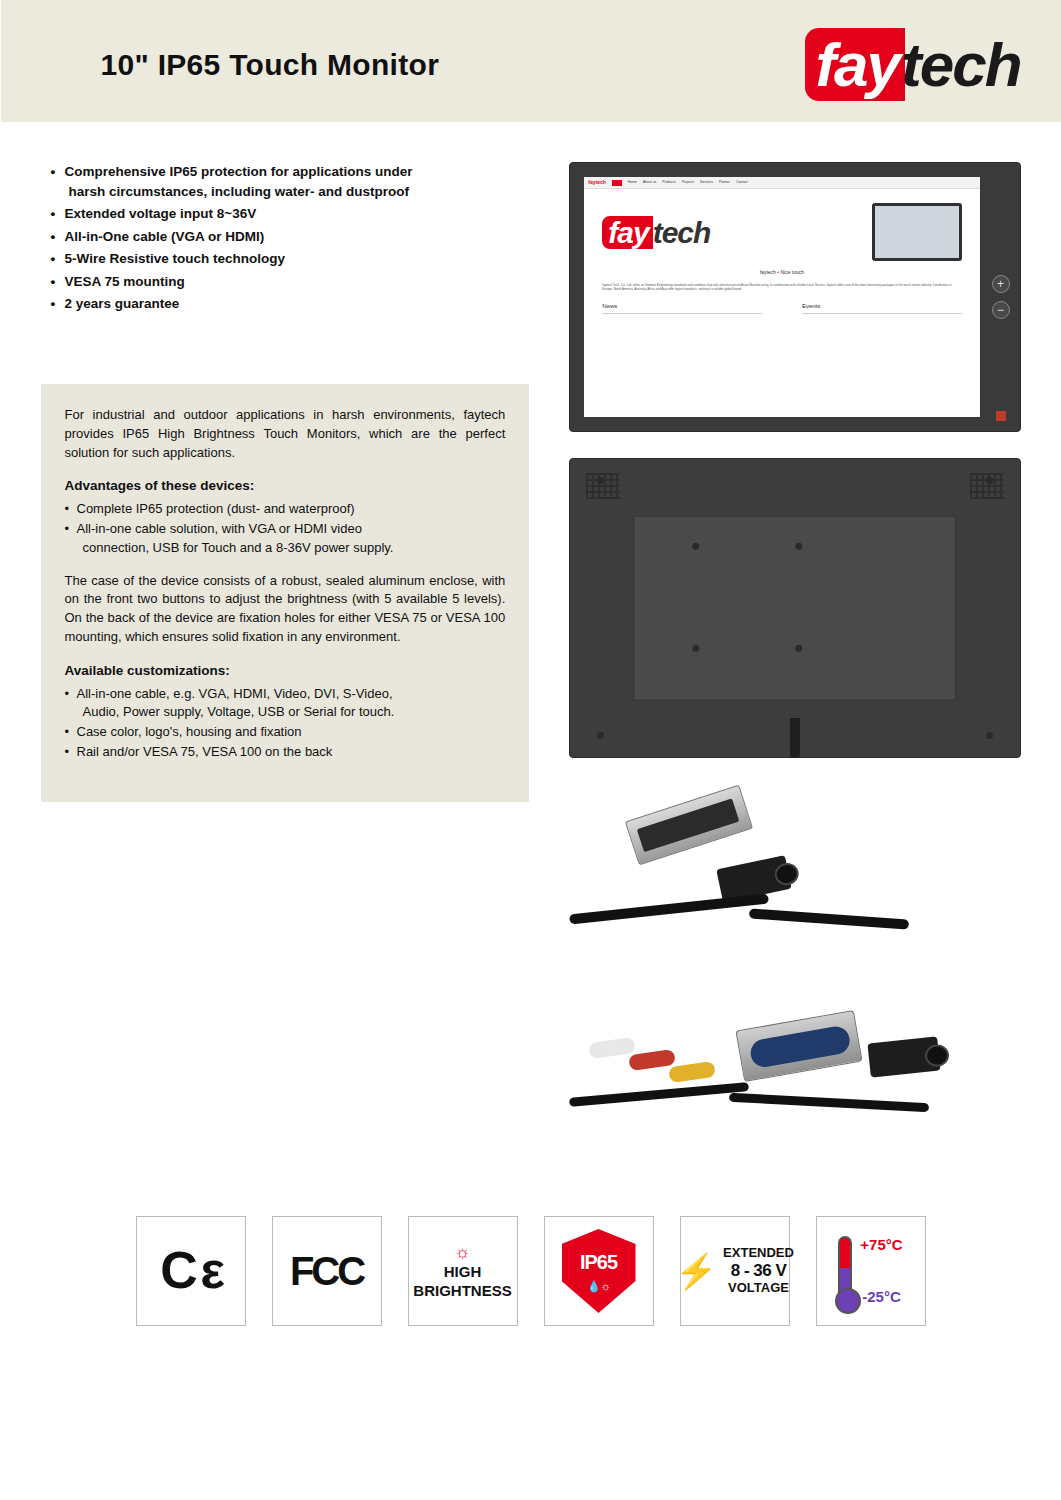10" IP65 Touch Monitor
fay tech
Comprehensive IP65 protection for applications under harsh circumstances, including water- and dustproof
Extended voltage input 8~36V
All-in-One cable (VGA or HDMI)
5-Wire Resistive touch technology
VESA 75 mounting
2 years guarantee
For industrial and outdoor applications in harsh environments, faytech provides IP65 High Brightness Touch Monitors, which are the perfect solution for such applications.
Advantages of these devices:
Complete IP65 protection (dust- and waterproof)
All-in-one cable solution, with VGA or HDMI video connection, USB for Touch and a 8-36V power supply.
The case of the device consists of a robust, sealed aluminum enclose, with on the front two buttons to adjust the brightness (with 5 available 5 levels). On the back of the device are fixation holes for either VESA 75 or VESA 100 mounting, which ensures solid fixation in any environment.
Available customizations:
All-in-one cable, e.g. VGA, HDMI, Video, DVI, S-Video, Audio, Power supply, Voltage, USB or Serial for touch.
Case color, logo's, housing and fixation
Rail and/or VESA 75, VESA 100 on the back
faytech Home About us Products Projects Services Partner Contact
faytech
faytech • Nice touch
faytech Tech. Co., Ltd. relies on German Engineering standards and combines that with attractive priced Asian Manufacturing. In combination with reliable Local Service, faytech offers one of the most interesting packages in the touch starter industry. Distributors in Europe, North America, Australia, Africa and Asia offer faytech products, making it a reliable global brand.
News
Events
+−
C ε
FCC
☼ HIGH BRIGHTNESS
IP65 💧☼
⚡ EXTENDED
8 - 36 V
VOLTAGE
+75°C -25°C